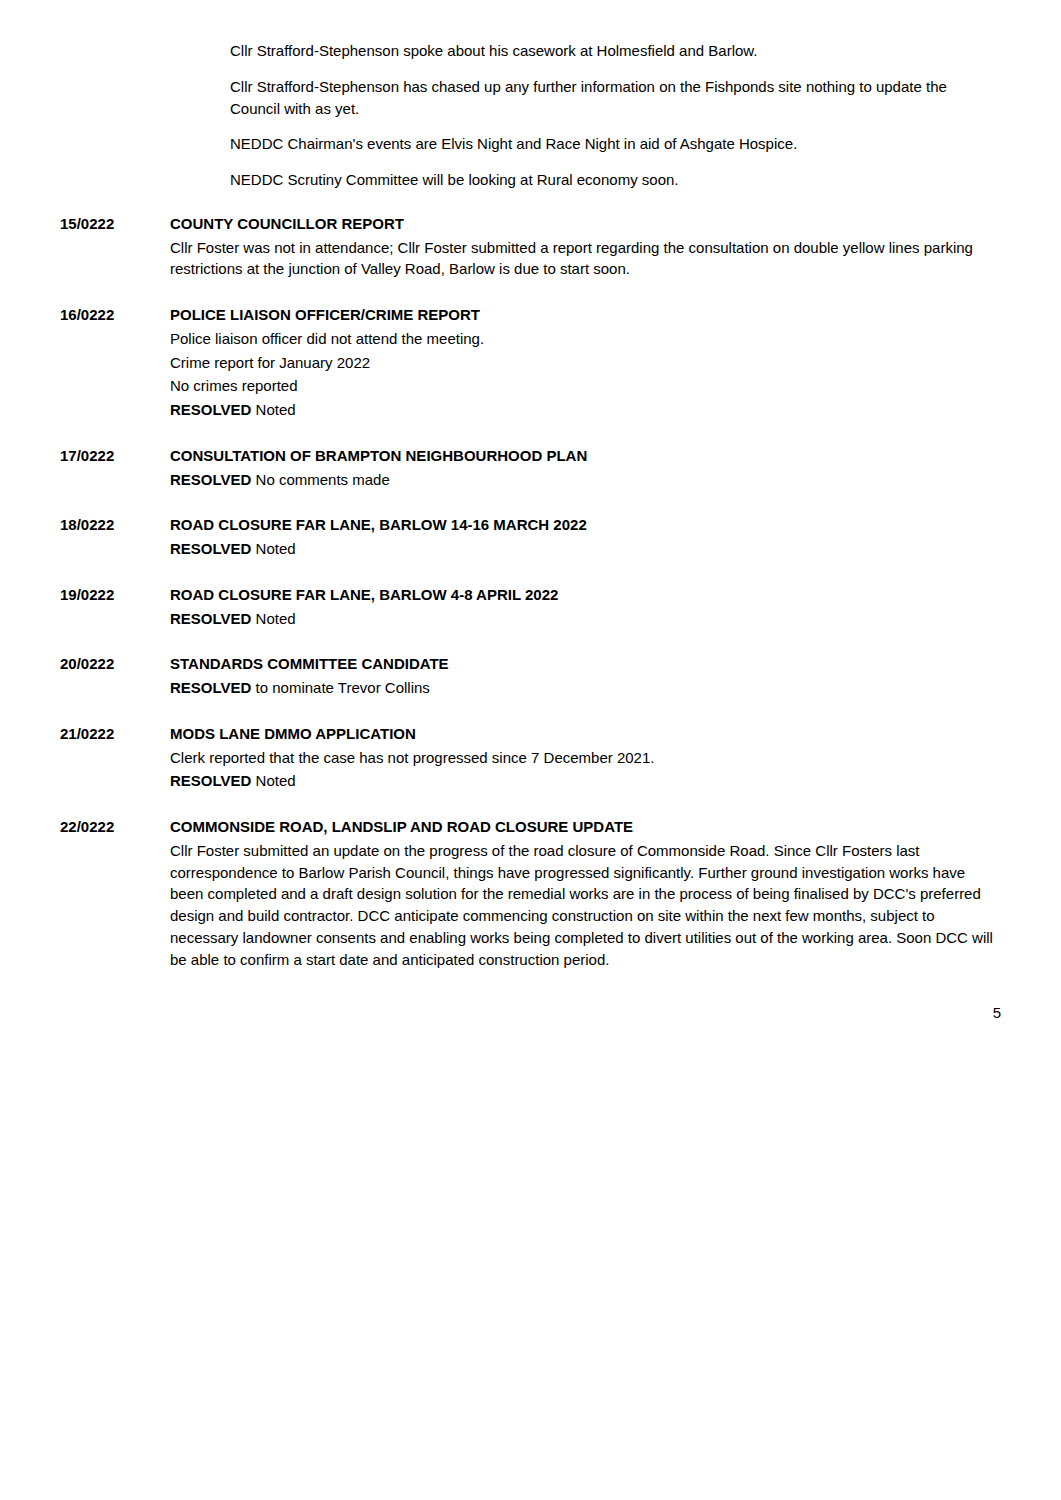Cllr Strafford-Stephenson spoke about his casework at Holmesfield and Barlow.
Cllr Strafford-Stephenson has chased up any further information on the Fishponds site nothing to update the Council with as yet.
NEDDC Chairman's events are Elvis Night and Race Night in aid of Ashgate Hospice.
NEDDC Scrutiny Committee will be looking at Rural economy soon.
15/0222
COUNTY COUNCILLOR REPORT
Cllr Foster was not in attendance; Cllr Foster submitted a report regarding the consultation on double yellow lines parking restrictions at the junction of Valley Road, Barlow is due to start soon.
16/0222
POLICE LIAISON OFFICER/CRIME REPORT
Police liaison officer did not attend the meeting.
Crime report for January 2022
No crimes reported
RESOLVED Noted
17/0222
CONSULTATION OF BRAMPTON NEIGHBOURHOOD PLAN
RESOLVED No comments made
18/0222
ROAD CLOSURE FAR LANE, BARLOW 14-16 MARCH 2022
RESOLVED Noted
19/0222
ROAD CLOSURE FAR LANE, BARLOW 4-8 APRIL 2022
RESOLVED Noted
20/0222
STANDARDS COMMITTEE CANDIDATE
RESOLVED to nominate Trevor Collins
21/0222
MODS LANE DMMO APPLICATION
Clerk reported that the case has not progressed since 7 December 2021.
RESOLVED Noted
22/0222
COMMONSIDE ROAD, LANDSLIP AND ROAD CLOSURE UPDATE
Cllr Foster submitted an update on the progress of the road closure of Commonside Road. Since Cllr Fosters last correspondence to Barlow Parish Council, things have progressed significantly. Further ground investigation works have been completed and a draft design solution for the remedial works are in the process of being finalised by DCC's preferred design and build contractor. DCC anticipate commencing construction on site within the next few months, subject to necessary landowner consents and enabling works being completed to divert utilities out of the working area. Soon DCC will be able to confirm a start date and anticipated construction period.
5